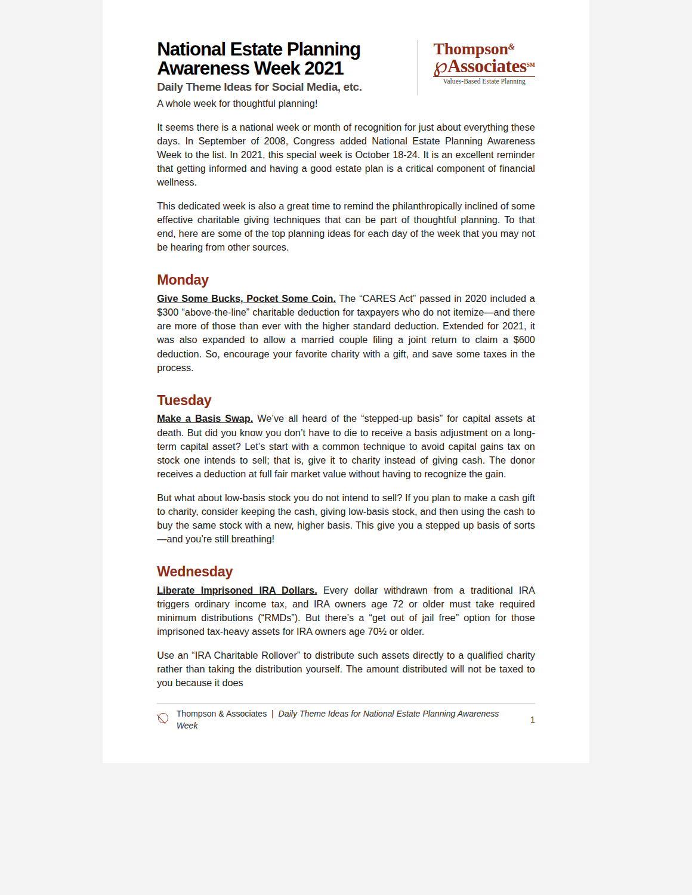National Estate Planning Awareness Week 2021
Daily Theme Ideas for Social Media, etc.
Thompson& ℘AssociatesSM Values-Based Estate Planning
A whole week for thoughtful planning!
It seems there is a national week or month of recognition for just about everything these days. In September of 2008, Congress added National Estate Planning Awareness Week to the list. In 2021, this special week is October 18-24. It is an excellent reminder that getting informed and having a good estate plan is a critical component of financial wellness.
This dedicated week is also a great time to remind the philanthropically inclined of some effective charitable giving techniques that can be part of thoughtful planning. To that end, here are some of the top planning ideas for each day of the week that you may not be hearing from other sources.
Monday
Give Some Bucks, Pocket Some Coin. The “CARES Act” passed in 2020 included a $300 “above-the-line” charitable deduction for taxpayers who do not itemize—and there are more of those than ever with the higher standard deduction. Extended for 2021, it was also expanded to allow a married couple filing a joint return to claim a $600 deduction. So, encourage your favorite charity with a gift, and save some taxes in the process.
Tuesday
Make a Basis Swap. We’ve all heard of the “stepped-up basis” for capital assets at death. But did you know you don’t have to die to receive a basis adjustment on a long-term capital asset? Let’s start with a common technique to avoid capital gains tax on stock one intends to sell; that is, give it to charity instead of giving cash. The donor receives a deduction at full fair market value without having to recognize the gain.
But what about low-basis stock you do not intend to sell? If you plan to make a cash gift to charity, consider keeping the cash, giving low-basis stock, and then using the cash to buy the same stock with a new, higher basis. This give you a stepped up basis of sorts—and you’re still breathing!
Wednesday
Liberate Imprisoned IRA Dollars. Every dollar withdrawn from a traditional IRA triggers ordinary income tax, and IRA owners age 72 or older must take required minimum distributions (“RMDs”). But there’s a “get out of jail free” option for those imprisoned tax-heavy assets for IRA owners age 70½ or older.
Use an “IRA Charitable Rollover” to distribute such assets directly to a qualified charity rather than taking the distribution yourself. The amount distributed will not be taxed to you because it does
Thompson & Associates | Daily Theme Ideas for National Estate Planning Awareness Week 1